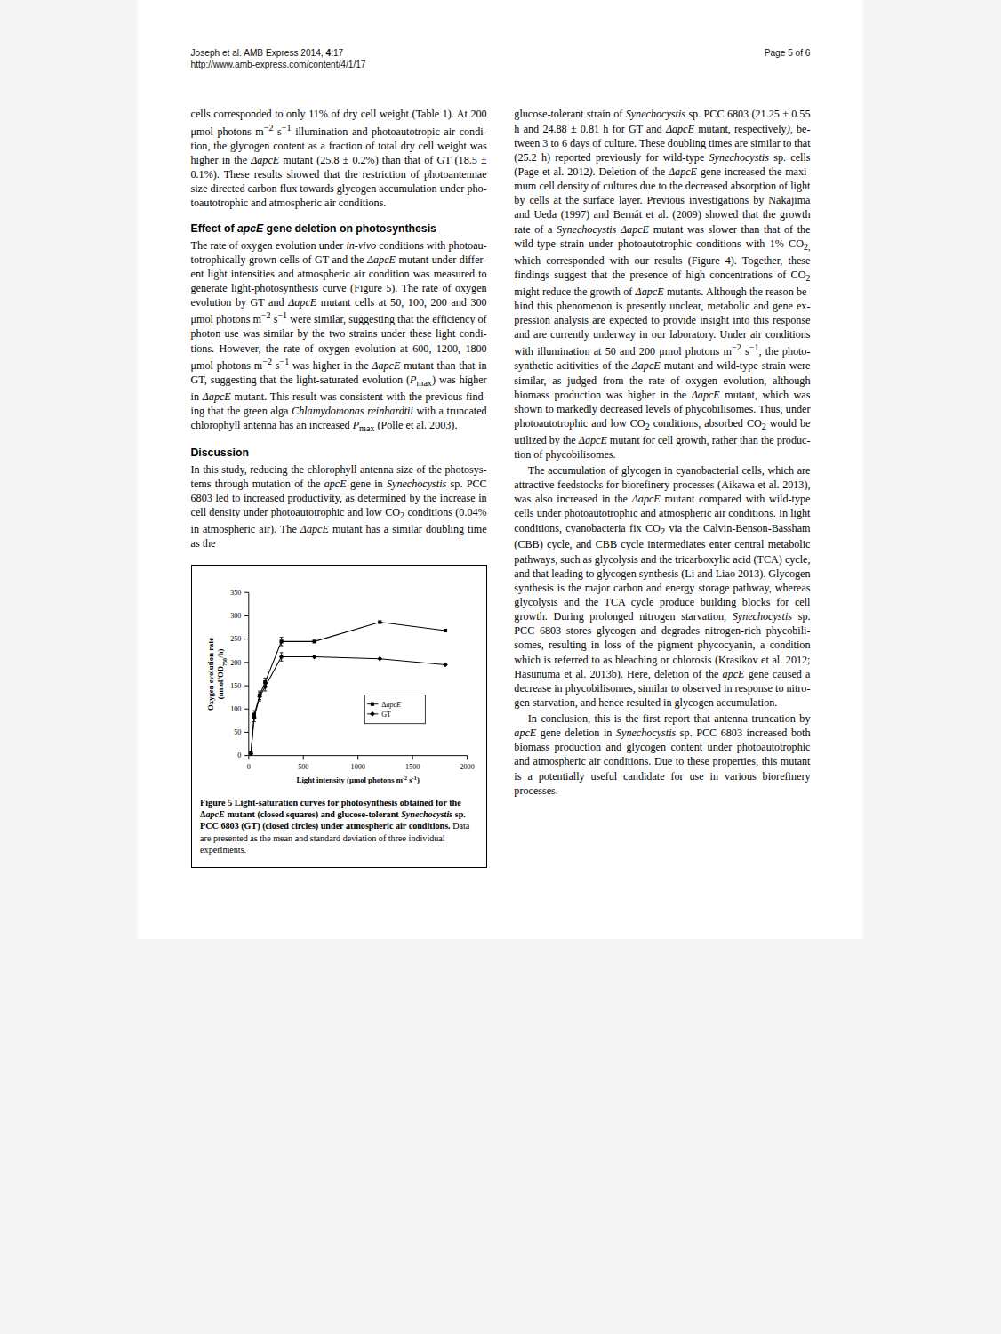Joseph et al. AMB Express 2014, 4:17
http://www.amb-express.com/content/4/1/17
Page 5 of 6
cells corresponded to only 11% of dry cell weight (Table 1). At 200 μmol photons m−2 s−1 illumination and photoautotropic air condition, the glycogen content as a fraction of total dry cell weight was higher in the ΔapcE mutant (25.8 ± 0.2%) than that of GT (18.5 ± 0.1%). These results showed that the restriction of photoantennae size directed carbon flux towards glycogen accumulation under photoautotrophic and atmospheric air conditions.
Effect of apcE gene deletion on photosynthesis
The rate of oxygen evolution under in-vivo conditions with photoautotrophically grown cells of GT and the ΔapcE mutant under different light intensities and atmospheric air condition was measured to generate light-photosynthesis curve (Figure 5). The rate of oxygen evolution by GT and ΔapcE mutant cells at 50, 100, 200 and 300 μmol photons m−2 s−1 were similar, suggesting that the efficiency of photon use was similar by the two strains under these light conditions. However, the rate of oxygen evolution at 600, 1200, 1800 μmol photons m−2 s−1 was higher in the ΔapcE mutant than that in GT, suggesting that the light-saturated evolution (Pmax) was higher in ΔapcE mutant. This result was consistent with the previous finding that the green alga Chlamydomonas reinhardtii with a truncated chlorophyll antenna has an increased Pmax (Polle et al. 2003).
Discussion
In this study, reducing the chlorophyll antenna size of the photosystems through mutation of the apcE gene in Synechocystis sp. PCC 6803 led to increased productivity, as determined by the increase in cell density under photoautotrophic and low CO2 conditions (0.04% in atmospheric air). The ΔapcE mutant has a similar doubling time as the
0 50 100 150 200 250 300 350 0 500 1000 1500 2000 Light intensity (μmol photons m-2 s-1) Oxygen evolution rate (nmol/OD750/h) ΔapcE GT
Figure 5 Light-saturation curves for photosynthesis obtained for the ΔapcE mutant (closed squares) and glucose-tolerant Synechocystis sp. PCC 6803 (GT) (closed circles) under atmospheric air conditions. Data are presented as the mean and standard deviation of three individual experiments.
glucose-tolerant strain of Synechocystis sp. PCC 6803 (21.25 ± 0.55 h and 24.88 ± 0.81 h for GT and ΔapcE mutant, respectively), between 3 to 6 days of culture. These doubling times are similar to that (25.2 h) reported previously for wild-type Synechocystis sp. cells (Page et al. 2012). Deletion of the ΔapcE gene increased the maximum cell density of cultures due to the decreased absorption of light by cells at the surface layer. Previous investigations by Nakajima and Ueda (1997) and Bernát et al. (2009) showed that the growth rate of a Synechocystis ΔapcE mutant was slower than that of the wild-type strain under photoautotrophic conditions with 1% CO2, which corresponded with our results (Figure 4). Together, these findings suggest that the presence of high concentrations of CO2 might reduce the growth of ΔapcE mutants. Although the reason behind this phenomenon is presently unclear, metabolic and gene expression analysis are expected to provide insight into this response and are currently underway in our laboratory. Under air conditions with illumination at 50 and 200 μmol photons m−2 s−1, the photosynthetic acitivities of the ΔapcE mutant and wild-type strain were similar, as judged from the rate of oxygen evolution, although biomass production was higher in the ΔapcE mutant, which was shown to markedly decreased levels of phycobilisomes. Thus, under photoautotrophic and low CO2 conditions, absorbed CO2 would be utilized by the ΔapcE mutant for cell growth, rather than the production of phycobilisomes.
The accumulation of glycogen in cyanobacterial cells, which are attractive feedstocks for biorefinery processes (Aikawa et al. 2013), was also increased in the ΔapcE mutant compared with wild-type cells under photoautotrophic and atmospheric air conditions. In light conditions, cyanobacteria fix CO2 via the Calvin-Benson-Bassham (CBB) cycle, and CBB cycle intermediates enter central metabolic pathways, such as glycolysis and the tricarboxylic acid (TCA) cycle, and that leading to glycogen synthesis (Li and Liao 2013). Glycogen synthesis is the major carbon and energy storage pathway, whereas glycolysis and the TCA cycle produce building blocks for cell growth. During prolonged nitrogen starvation, Synechocystis sp. PCC 6803 stores glycogen and degrades nitrogen-rich phycobilisomes, resulting in loss of the pigment phycocyanin, a condition which is referred to as bleaching or chlorosis (Krasikov et al. 2012; Hasunuma et al. 2013b). Here, deletion of the apcE gene caused a decrease in phycobilisomes, similar to observed in response to nitrogen starvation, and hence resulted in glycogen accumulation.
In conclusion, this is the first report that antenna truncation by apcE gene deletion in Synechocystis sp. PCC 6803 increased both biomass production and glycogen content under photoautotrophic and atmospheric air conditions. Due to these properties, this mutant is a potentially useful candidate for use in various biorefinery processes.